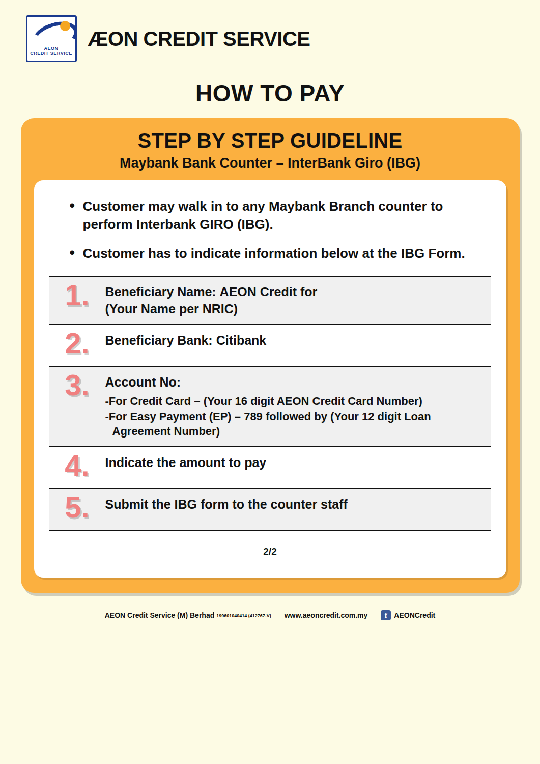AEON
CREDIT SERVICE
ÆON CREDIT SERVICE
HOW TO PAY
STEP BY STEP GUIDELINE
Maybank Bank Counter – InterBank Giro (IBG)
Customer may walk in to any Maybank Branch counter to perform Interbank GIRO (IBG).
Customer has to indicate information below at the IBG Form.
1.
Beneficiary Name: AEON Credit for
(Your Name per NRIC)
2.
Beneficiary Bank: Citibank
3.
Account No:
-For Credit Card – (Your 16 digit AEON Credit Card Number)
-For Easy Payment (EP) – 789 followed by (Your 12 digit Loan Agreement Number)
4.
Indicate the amount to pay
5.
Submit the IBG form to the counter staff
2/2
AEON Credit Service (M) Berhad 199601040414 (412767-V) www.aeoncredit.com.my f AEONCredit